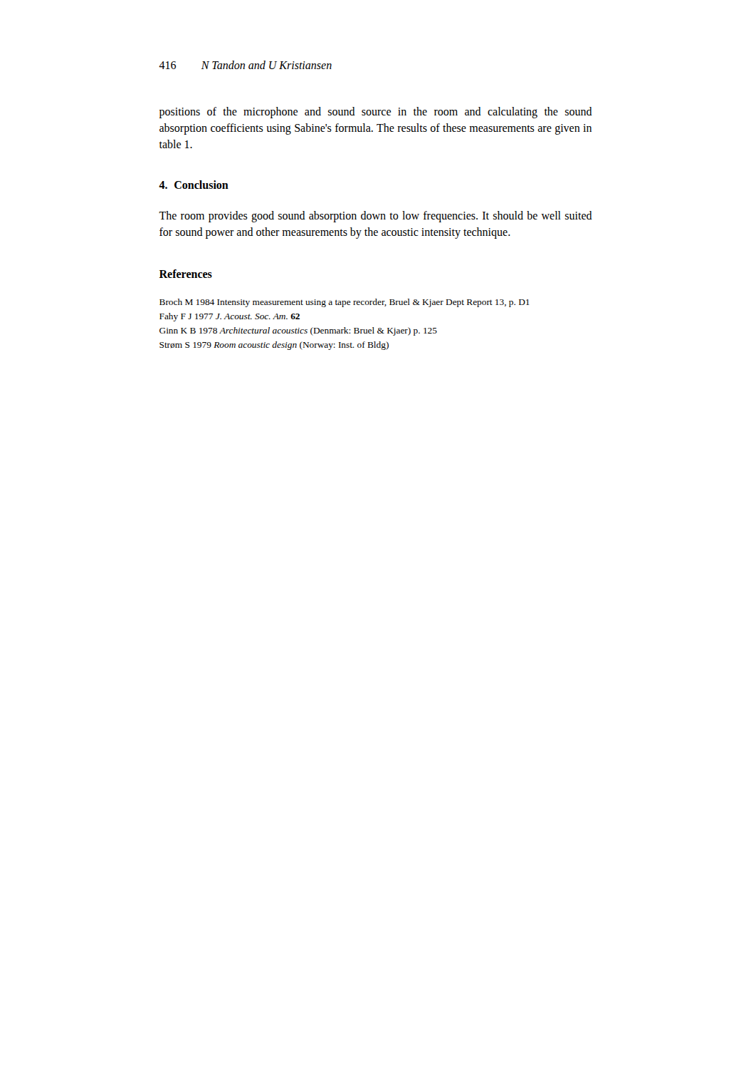416 N Tandon and U Kristiansen
positions of the microphone and sound source in the room and calculating the sound absorption coefficients using Sabine's formula. The results of these measurements are given in table 1.
4. Conclusion
The room provides good sound absorption down to low frequencies. It should be well suited for sound power and other measurements by the acoustic intensity technique.
References
Broch M 1984 Intensity measurement using a tape recorder, Bruel & Kjaer Dept Report 13, p. D1
Fahy F J 1977 J. Acoust. Soc. Am. 62
Ginn K B 1978 Architectural acoustics (Denmark: Bruel & Kjaer) p. 125
Strøm S 1979 Room acoustic design (Norway: Inst. of Bldg)